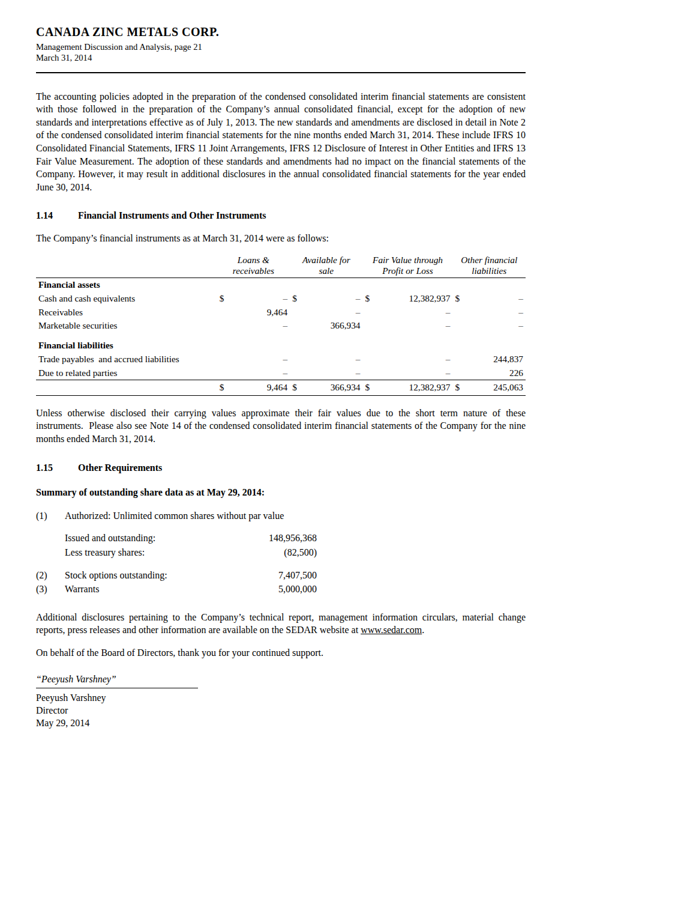CANADA ZINC METALS CORP.
Management Discussion and Analysis, page 21
March 31, 2014
The accounting policies adopted in the preparation of the condensed consolidated interim financial statements are consistent with those followed in the preparation of the Company’s annual consolidated financial, except for the adoption of new standards and interpretations effective as of July 1, 2013. The new standards and amendments are disclosed in detail in Note 2 of the condensed consolidated interim financial statements for the nine months ended March 31, 2014. These include IFRS 10 Consolidated Financial Statements, IFRS 11 Joint Arrangements, IFRS 12 Disclosure of Interest in Other Entities and IFRS 13 Fair Value Measurement. The adoption of these standards and amendments had no impact on the financial statements of the Company. However, it may result in additional disclosures in the annual consolidated financial statements for the year ended June 30, 2014.
1.14 Financial Instruments and Other Instruments
The Company’s financial instruments as at March 31, 2014 were as follows:
| | Loans & receivables | Available for sale | Fair Value through Profit or Loss | Other financial liabilities |
| --- | --- | --- | --- | --- |
| Financial assets | | | | | | | | |
| Cash and cash equivalents | $ | – | $ | – | $ | 12,382,937 | $ | – |
| Receivables | | 9,464 | | – | | – | | – |
| Marketable securities | | – | | 366,934 | | – | | – |
| Financial liabilities | | | | | | | | |
| Trade payables and accrued liabilities | | – | | – | | – | | 244,837 |
| Due to related parties | | – | | – | | – | | 226 |
| | $ | 9,464 | $ | 366,934 | $ | 12,382,937 | $ | 245,063 |
Unless otherwise disclosed their carrying values approximate their fair values due to the short term nature of these instruments. Please also see Note 14 of the condensed consolidated interim financial statements of the Company for the nine months ended March 31, 2014.
1.15 Other Requirements
Summary of outstanding share data as at May 29, 2014:
| (1) | Authorized: Unlimited common shares without par value |
| | Issued and outstanding: | 148,956,368 |
| | Less treasury shares: | (82,500) |
| (2) | Stock options outstanding: | 7,407,500 |
| (3) | Warrants | 5,000,000 |
Additional disclosures pertaining to the Company’s technical report, management information circulars, material change reports, press releases and other information are available on the SEDAR website at www.sedar.com.
On behalf of the Board of Directors, thank you for your continued support.
“Peeyush Varshney”
Peeyush Varshney
Director
May 29, 2014